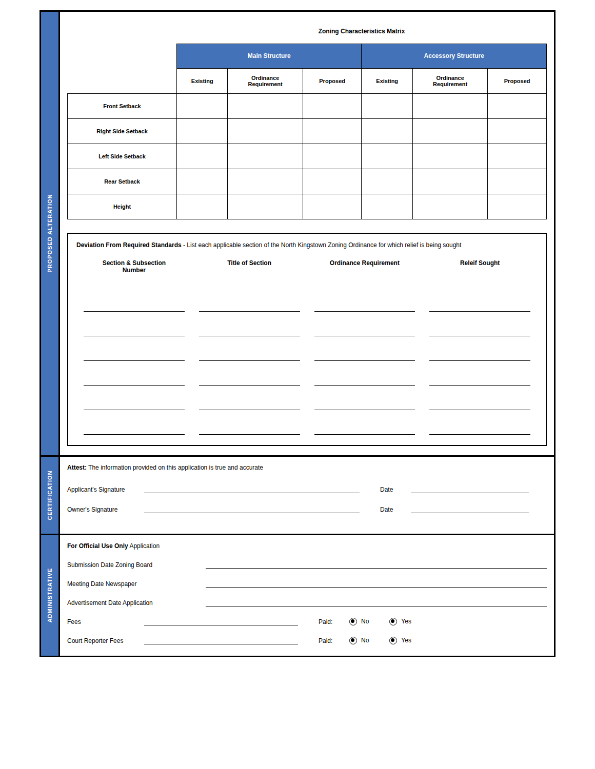PROPOSED ALTERATION
| | Zoning Characteristics Matrix |
| --- | --- |
| | Main Structure | Accessory Structure |
| | Existing | Ordinance Requirement | Proposed | Existing | Ordinance Requirement | Proposed |
| Front Setback | | | | | | |
| Right Side Setback | | | | | | |
| Left Side Setback | | | | | | |
| Rear Setback | | | | | | |
| Height | | | | | | |
Deviation From Required Standards - List each applicable section of the North Kingstown Zoning Ordinance for which relief is being sought
| Section & Subsection Number | Title of Section | Ordinance Requirement | Releif Sought |
| --- | --- | --- | --- |
CERTIFICATION
Attest: The information provided on this application is true and accurate
Applicant's Signature
Date
Owner's Signature
Date
ADMINISTRATIVE
For Official Use Only Application
Submission Date Zoning Board
Meeting Date Newspaper
Advertisement Date Application
Fees
Paid:
No
Yes
Court Reporter Fees
Paid:
No
Yes